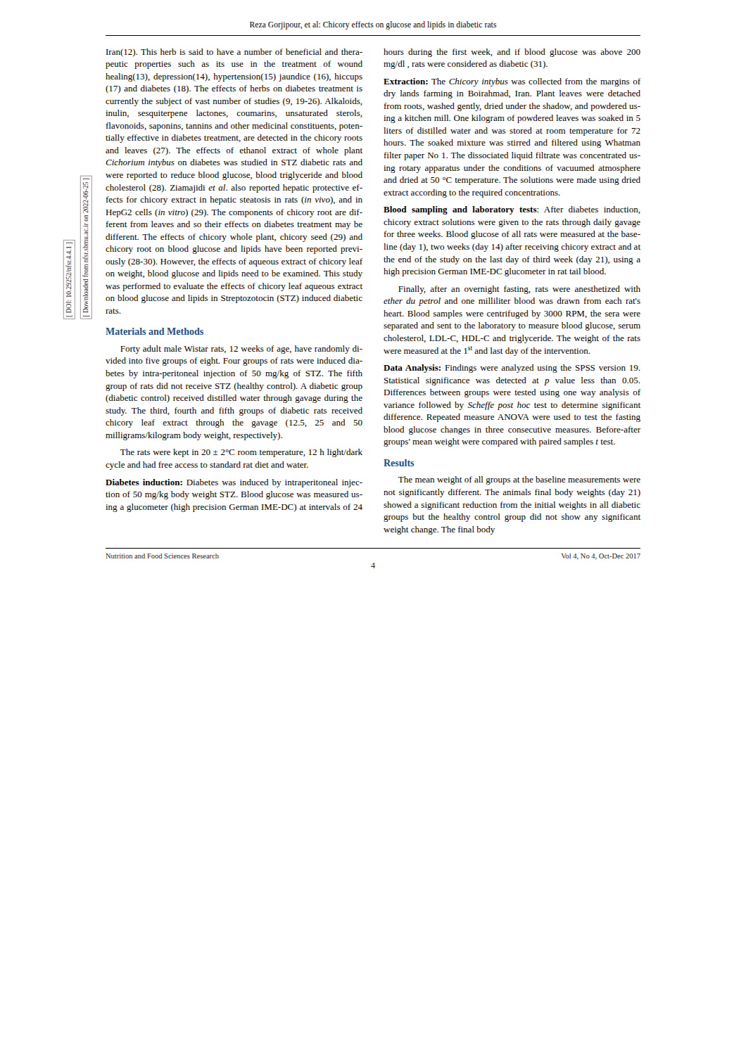[ DOI: 10.29252/nfsr.4.4.1 ] [ Downloaded from nfsr.sbmu.ac.ir on 2022-06-25 ]
Reza Gorjipour, et al: Chicory effects on glucose and lipids in diabetic rats
Iran(12). This herb is said to have a number of beneficial and therapeutic properties such as its use in the treatment of wound healing(13), depression(14), hypertension(15) jaundice (16), hiccups (17) and diabetes (18). The effects of herbs on diabetes treatment is currently the subject of vast number of studies (9, 19-26). Alkaloids, inulin, sesquiterpene lactones, coumarins, unsaturated sterols, flavonoids, saponins, tannins and other medicinal constituents, potentially effective in diabetes treatment, are detected in the chicory roots and leaves (27). The effects of ethanol extract of whole plant Cichorium intybus on diabetes was studied in STZ diabetic rats and were reported to reduce blood glucose, blood triglyceride and blood cholesterol (28). Ziamajidi et al. also reported hepatic protective effects for chicory extract in hepatic steatosis in rats (in vivo), and in HepG2 cells (in vitro) (29). The components of chicory root are different from leaves and so their effects on diabetes treatment may be different. The effects of chicory whole plant, chicory seed (29) and chicory root on blood glucose and lipids have been reported previously (28-30). However, the effects of aqueous extract of chicory leaf on weight, blood glucose and lipids need to be examined. This study was performed to evaluate the effects of chicory leaf aqueous extract on blood glucose and lipids in Streptozotocin (STZ) induced diabetic rats.
Materials and Methods
Forty adult male Wistar rats, 12 weeks of age, have randomly divided into five groups of eight. Four groups of rats were induced diabetes by intra-peritoneal injection of 50 mg/kg of STZ. The fifth group of rats did not receive STZ (healthy control). A diabetic group (diabetic control) received distilled water through gavage during the study. The third, fourth and fifth groups of diabetic rats received chicory leaf extract through the gavage (12.5, 25 and 50 milligrams/kilogram body weight, respectively).
The rats were kept in 20 ± 2°C room temperature, 12 h light/dark cycle and had free access to standard rat diet and water.
Diabetes induction: Diabetes was induced by intraperitoneal injection of 50 mg/kg body weight STZ. Blood glucose was measured using a glucometer (high precision German IME-DC) at intervals of 24 hours during the first week, and if blood glucose was above 200 mg/dl , rats were considered as diabetic (31).
Extraction: The Chicory intybus was collected from the margins of dry lands farming in Boirahmad, Iran. Plant leaves were detached from roots, washed gently, dried under the shadow, and powdered using a kitchen mill. One kilogram of powdered leaves was soaked in 5 liters of distilled water and was stored at room temperature for 72 hours. The soaked mixture was stirred and filtered using Whatman filter paper No 1. The dissociated liquid filtrate was concentrated using rotary apparatus under the conditions of vacuumed atmosphere and dried at 50 °C temperature. The solutions were made using dried extract according to the required concentrations.
Blood sampling and laboratory tests: After diabetes induction, chicory extract solutions were given to the rats through daily gavage for three weeks. Blood glucose of all rats were measured at the baseline (day 1), two weeks (day 14) after receiving chicory extract and at the end of the study on the last day of third week (day 21), using a high precision German IME-DC glucometer in rat tail blood.
Finally, after an overnight fasting, rats were anesthetized with ether du petrol and one milliliter blood was drawn from each rat's heart. Blood samples were centrifuged by 3000 RPM, the sera were separated and sent to the laboratory to measure blood glucose, serum cholesterol, LDL-C, HDL-C and triglyceride. The weight of the rats were measured at the 1st and last day of the intervention.
Data Analysis: Findings were analyzed using the SPSS version 19. Statistical significance was detected at p value less than 0.05. Differences between groups were tested using one way analysis of variance followed by Scheffe post hoc test to determine significant difference. Repeated measure ANOVA were used to test the fasting blood glucose changes in three consecutive measures. Before-after groups' mean weight were compared with paired samples t test.
Results
The mean weight of all groups at the baseline measurements were not significantly different. The animals final body weights (day 21) showed a significant reduction from the initial weights in all diabetic groups but the healthy control group did not show any significant weight change. The final body
4
Nutrition and Food Sciences Research Vol 4, No 4, Oct-Dec 2017